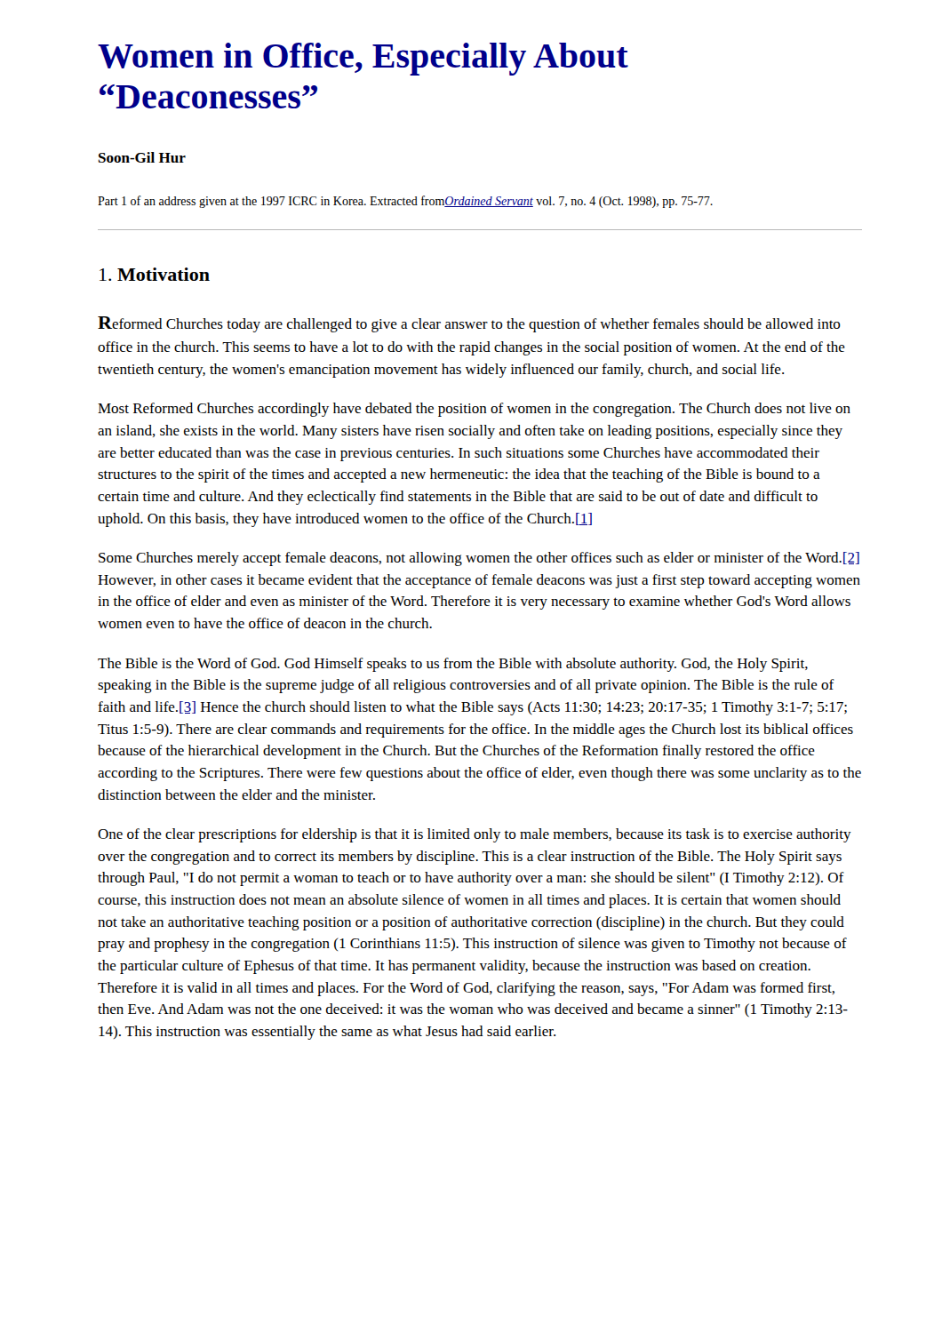Women in Office, Especially About
“Deaconesses”
Soon-Gil Hur
Part 1 of an address given at the 1997 ICRC in Korea. Extracted fromOrdained Servant vol. 7, no. 4 (Oct. 1998), pp. 75-77.
1. Motivation
Reformed Churches today are challenged to give a clear answer to the question of whether females should be allowed into office in the church. This seems to have a lot to do with the rapid changes in the social position of women. At the end of the twentieth century, the women's emancipation movement has widely influenced our family, church, and social life.
Most Reformed Churches accordingly have debated the position of women in the congregation. The Church does not live on an island, she exists in the world. Many sisters have risen socially and often take on leading positions, especially since they are better educated than was the case in previous centuries. In such situations some Churches have accommodated their structures to the spirit of the times and accepted a new hermeneutic: the idea that the teaching of the Bible is bound to a certain time and culture. And they eclectically find statements in the Bible that are said to be out of date and difficult to uphold. On this basis, they have introduced women to the office of the Church.[1]
Some Churches merely accept female deacons, not allowing women the other offices such as elder or minister of the Word.[2] However, in other cases it became evident that the acceptance of female deacons was just a first step toward accepting women in the office of elder and even as minister of the Word. Therefore it is very necessary to examine whether God's Word allows women even to have the office of deacon in the church.
The Bible is the Word of God. God Himself speaks to us from the Bible with absolute authority. God, the Holy Spirit, speaking in the Bible is the supreme judge of all religious controversies and of all private opinion. The Bible is the rule of faith and life.[3] Hence the church should listen to what the Bible says (Acts 11:30; 14:23; 20:17-35; 1 Timothy 3:1-7; 5:17; Titus 1:5-9). There are clear commands and requirements for the office. In the middle ages the Church lost its biblical offices because of the hierarchical development in the Church. But the Churches of the Reformation finally restored the office according to the Scriptures. There were few questions about the office of elder, even though there was some unclarity as to the distinction between the elder and the minister.
One of the clear prescriptions for eldership is that it is limited only to male members, because its task is to exercise authority over the congregation and to correct its members by discipline. This is a clear instruction of the Bible. The Holy Spirit says through Paul, "I do not permit a woman to teach or to have authority over a man: she should be silent" (I Timothy 2:12). Of course, this instruction does not mean an absolute silence of women in all times and places. It is certain that women should not take an authoritative teaching position or a position of authoritative correction (discipline) in the church. But they could pray and prophesy in the congregation (1 Corinthians 11:5). This instruction of silence was given to Timothy not because of the particular culture of Ephesus of that time. It has permanent validity, because the instruction was based on creation. Therefore it is valid in all times and places. For the Word of God, clarifying the reason, says, "For Adam was formed first, then Eve. And Adam was not the one deceived: it was the woman who was deceived and became a sinner" (1 Timothy 2:13-14). This instruction was essentially the same as what Jesus had said earlier.